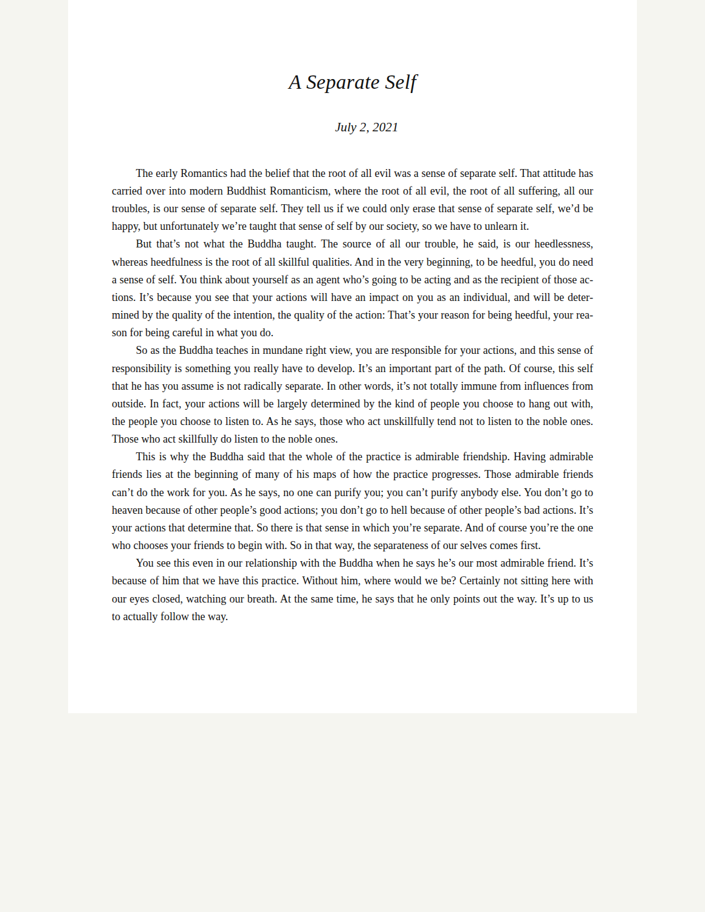A Separate Self
July 2, 2021
The early Romantics had the belief that the root of all evil was a sense of separate self. That attitude has carried over into modern Buddhist Romanticism, where the root of all evil, the root of all suffering, all our troubles, is our sense of separate self. They tell us if we could only erase that sense of separate self, we’d be happy, but unfortunately we’re taught that sense of self by our society, so we have to unlearn it.
But that’s not what the Buddha taught. The source of all our trouble, he said, is our heedlessness, whereas heedfulness is the root of all skillful qualities. And in the very beginning, to be heedful, you do need a sense of self. You think about yourself as an agent who’s going to be acting and as the recipient of those actions. It’s because you see that your actions will have an impact on you as an individual, and will be determined by the quality of the intention, the quality of the action: That’s your reason for being heedful, your reason for being careful in what you do.
So as the Buddha teaches in mundane right view, you are responsible for your actions, and this sense of responsibility is something you really have to develop. It’s an important part of the path. Of course, this self that he has you assume is not radically separate. In other words, it’s not totally immune from influences from outside. In fact, your actions will be largely determined by the kind of people you choose to hang out with, the people you choose to listen to. As he says, those who act unskillfully tend not to listen to the noble ones. Those who act skillfully do listen to the noble ones.
This is why the Buddha said that the whole of the practice is admirable friendship. Having admirable friends lies at the beginning of many of his maps of how the practice progresses. Those admirable friends can’t do the work for you. As he says, no one can purify you; you can’t purify anybody else. You don’t go to heaven because of other people’s good actions; you don’t go to hell because of other people’s bad actions. It’s your actions that determine that. So there is that sense in which you’re separate. And of course you’re the one who chooses your friends to begin with. So in that way, the separateness of our selves comes first.
You see this even in our relationship with the Buddha when he says he’s our most admirable friend. It’s because of him that we have this practice. Without him, where would we be? Certainly not sitting here with our eyes closed, watching our breath. At the same time, he says that he only points out the way. It’s up to us to actually follow the way.